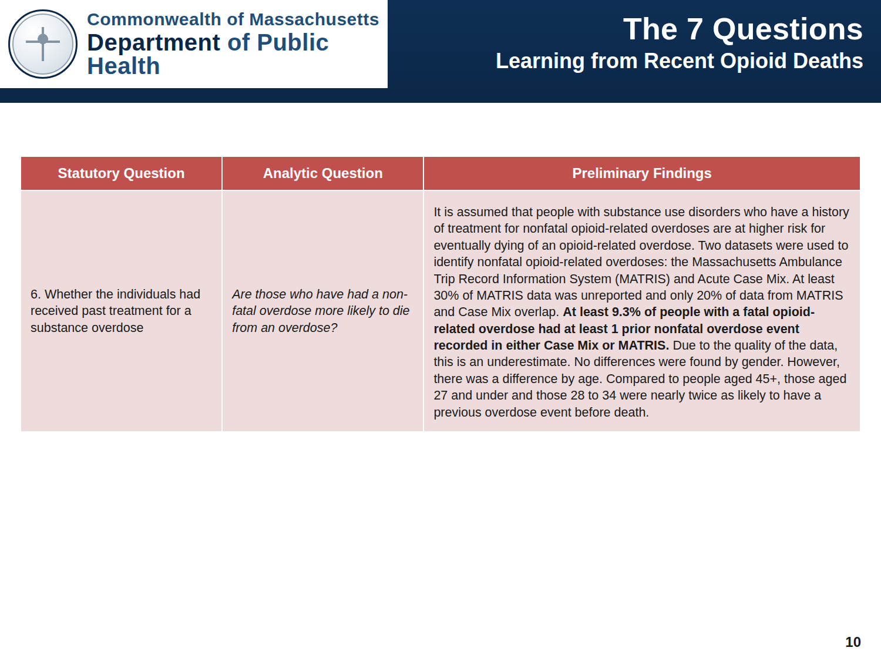Commonwealth of Massachusetts
Department of Public Health
The 7 Questions
Learning from Recent Opioid Deaths
| Statutory Question | Analytic Question | Preliminary Findings |
| --- | --- | --- |
| 6. Whether the individuals had received past treatment for a substance overdose | Are those who have had a non-fatal overdose more likely to die from an overdose? | It is assumed that people with substance use disorders who have a history of treatment for nonfatal opioid-related overdoses are at higher risk for eventually dying of an opioid-related overdose. Two datasets were used to identify nonfatal opioid-related overdoses: the Massachusetts Ambulance Trip Record Information System (MATRIS) and Acute Case Mix. At least 30% of MATRIS data was unreported and only 20% of data from MATRIS and Case Mix overlap. At least 9.3% of people with a fatal opioid-related overdose had at least 1 prior nonfatal overdose event recorded in either Case Mix or MATRIS. Due to the quality of the data, this is an underestimate. No differences were found by gender. However, there was a difference by age. Compared to people aged 45+, those aged 27 and under and those 28 to 34 were nearly twice as likely to have a previous overdose event before death. |
10